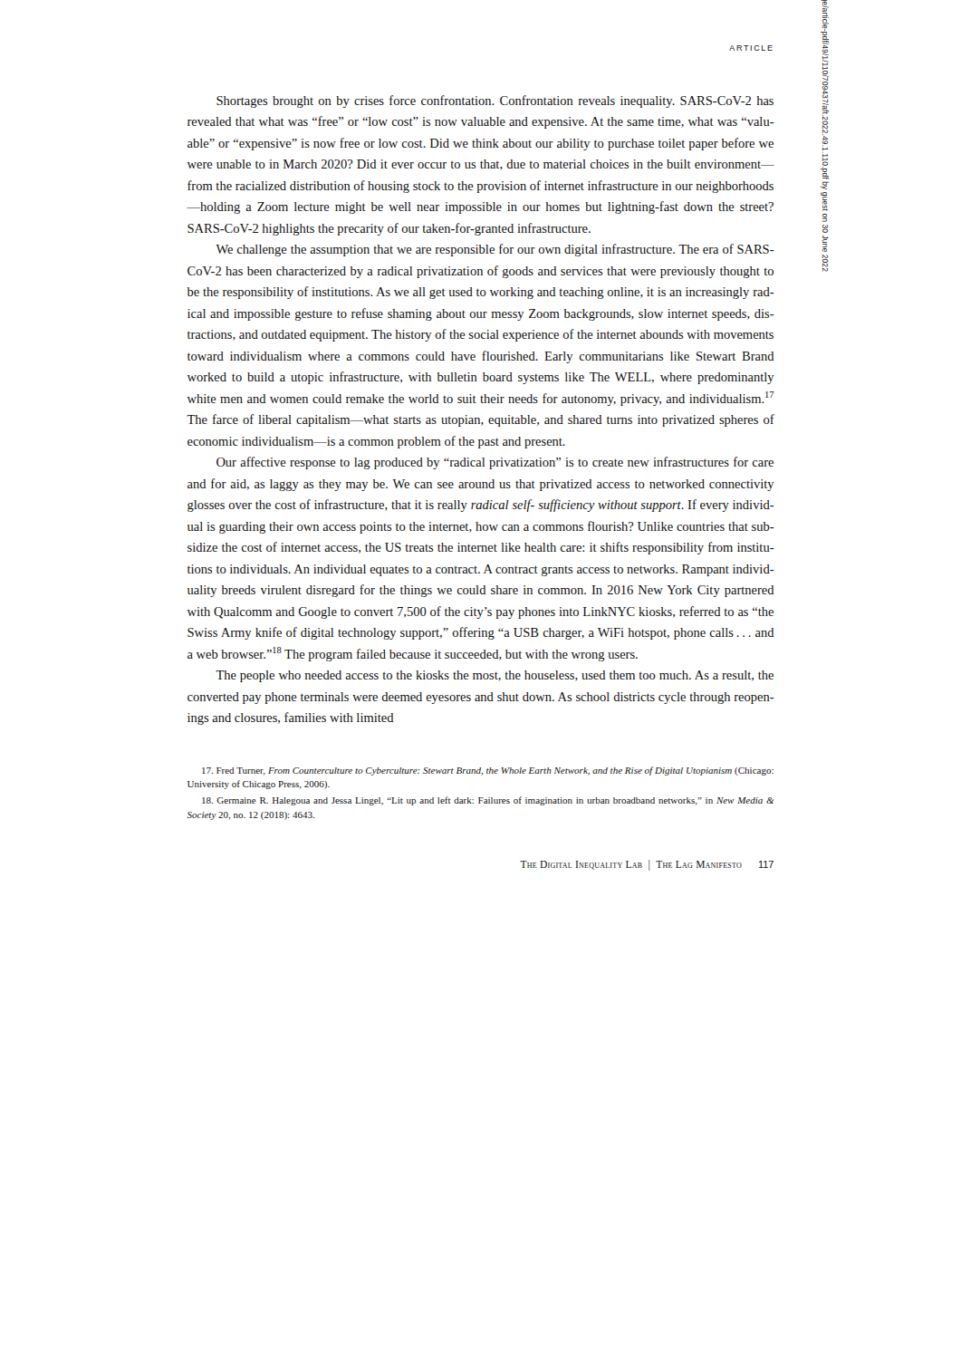ARTICLE
Downloaded from http://online.ucpress.edu/afterimage/article-pdf/49/1/110/709437/aft.2022.49.1.110.pdf by guest on 30 June 2022
Shortages brought on by crises force confrontation. Confrontation reveals inequality. SARS-CoV-2 has revealed that what was “free” or “low cost” is now valuable and expensive. At the same time, what was “valuable” or “expensive” is now free or low cost. Did we think about our ability to purchase toilet paper before we were unable to in March 2020? Did it ever occur to us that, due to material choices in the built environment—from the racialized distribution of housing stock to the provision of internet infrastructure in our neighborhoods—holding a Zoom lecture might be well near impossible in our homes but lightning-fast down the street? SARS-CoV-2 highlights the precarity of our taken-for-granted infrastructure.
We challenge the assumption that we are responsible for our own digital infrastructure. The era of SARS-CoV-2 has been characterized by a radical privatization of goods and services that were previously thought to be the responsibility of institutions. As we all get used to working and teaching online, it is an increasingly radical and impossible gesture to refuse shaming about our messy Zoom backgrounds, slow internet speeds, distractions, and outdated equipment. The history of the social experience of the internet abounds with movements toward individualism where a commons could have flourished. Early communitarians like Stewart Brand worked to build a utopic infrastructure, with bulletin board systems like The WELL, where predominantly white men and women could remake the world to suit their needs for autonomy, privacy, and individualism.17 The farce of liberal capitalism—what starts as utopian, equitable, and shared turns into privatized spheres of economic individualism—is a common problem of the past and present.
Our affective response to lag produced by “radical privatization” is to create new infrastructures for care and for aid, as laggy as they may be. We can see around us that privatized access to networked connectivity glosses over the cost of infrastructure, that it is really radical self- sufficiency without support. If every individual is guarding their own access points to the internet, how can a commons flourish? Unlike countries that subsidize the cost of internet access, the US treats the internet like health care: it shifts responsibility from institutions to individuals. An individual equates to a contract. A contract grants access to networks. Rampant individuality breeds virulent disregard for the things we could share in common. In 2016 New York City partnered with Qualcomm and Google to convert 7,500 of the city’s pay phones into LinkNYC kiosks, referred to as “the Swiss Army knife of digital technology support,” offering “a USB charger, a WiFi hotspot, phone calls . . . and a web browser.”18 The program failed because it succeeded, but with the wrong users.
The people who needed access to the kiosks the most, the houseless, used them too much. As a result, the converted pay phone terminals were deemed eyesores and shut down. As school districts cycle through reopenings and closures, families with limited
17. Fred Turner, From Counterculture to Cyberculture: Stewart Brand, the Whole Earth Network, and the Rise of Digital Utopianism (Chicago: University of Chicago Press, 2006).
18. Germaine R. Halegoua and Jessa Lingel, “Lit up and left dark: Failures of imagination in urban broadband networks,” in New Media & Society 20, no. 12 (2018): 4643.
The Digital Inequality Lab | The Lag Manifesto117